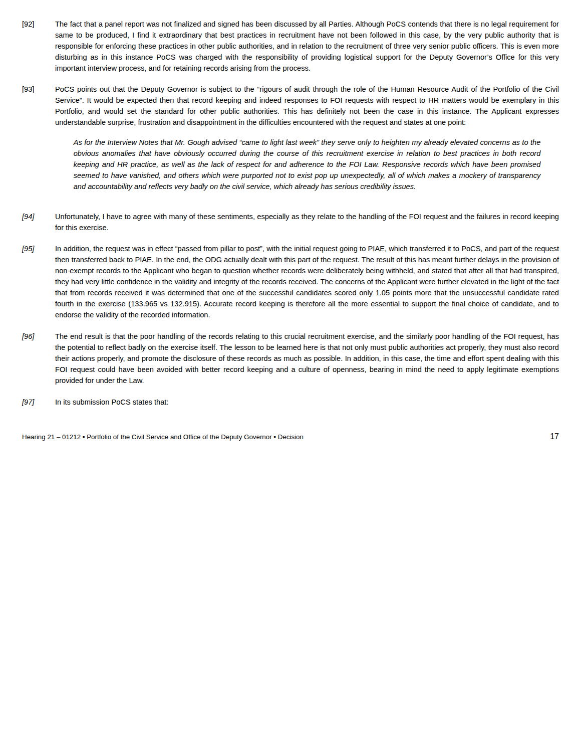[92]
The fact that a panel report was not finalized and signed has been discussed by all Parties. Although PoCS contends that there is no legal requirement for same to be produced, I find it extraordinary that best practices in recruitment have not been followed in this case, by the very public authority that is responsible for enforcing these practices in other public authorities, and in relation to the recruitment of three very senior public officers. This is even more disturbing as in this instance PoCS was charged with the responsibility of providing logistical support for the Deputy Governor’s Office for this very important interview process, and for retaining records arising from the process.
[93]
PoCS points out that the Deputy Governor is subject to the “rigours of audit through the role of the Human Resource Audit of the Portfolio of the Civil Service”. It would be expected then that record keeping and indeed responses to FOI requests with respect to HR matters would be exemplary in this Portfolio, and would set the standard for other public authorities. This has definitely not been the case in this instance. The Applicant expresses understandable surprise, frustration and disappointment in the difficulties encountered with the request and states at one point:
As for the Interview Notes that Mr. Gough advised “came to light last week” they serve only to heighten my already elevated concerns as to the obvious anomalies that have obviously occurred during the course of this recruitment exercise in relation to best practices in both record keeping and HR practice, as well as the lack of respect for and adherence to the FOI Law. Responsive records which have been promised seemed to have vanished, and others which were purported not to exist pop up unexpectedly, all of which makes a mockery of transparency and accountability and reflects very badly on the civil service, which already has serious credibility issues.
[94]
Unfortunately, I have to agree with many of these sentiments, especially as they relate to the handling of the FOI request and the failures in record keeping for this exercise.
[95]
In addition, the request was in effect “passed from pillar to post”, with the initial request going to PIAE, which transferred it to PoCS, and part of the request then transferred back to PIAE. In the end, the ODG actually dealt with this part of the request. The result of this has meant further delays in the provision of non-exempt records to the Applicant who began to question whether records were deliberately being withheld, and stated that after all that had transpired, they had very little confidence in the validity and integrity of the records received. The concerns of the Applicant were further elevated in the light of the fact that from records received it was determined that one of the successful candidates scored only 1.05 points more that the unsuccessful candidate rated fourth in the exercise (133.965 vs 132.915). Accurate record keeping is therefore all the more essential to support the final choice of candidate, and to endorse the validity of the recorded information.
[96]
The end result is that the poor handling of the records relating to this crucial recruitment exercise, and the similarly poor handling of the FOI request, has the potential to reflect badly on the exercise itself. The lesson to be learned here is that not only must public authorities act properly, they must also record their actions properly, and promote the disclosure of these records as much as possible. In addition, in this case, the time and effort spent dealing with this FOI request could have been avoided with better record keeping and a culture of openness, bearing in mind the need to apply legitimate exemptions provided for under the Law.
[97]
In its submission PoCS states that:
Hearing 21 – 01212 ▪ Portfolio of the Civil Service and Office of the Deputy Governor ▪ Decision 17